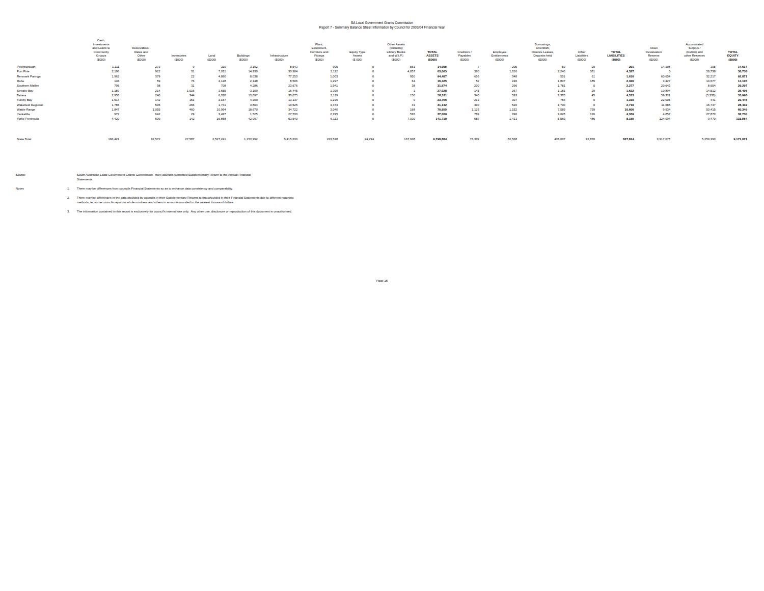SA Local Government Grants Commission
Report 7 - Summary Balance Sheet Information by Council for 2003/04 Financial Year
| | Cash, Investments and Loans to Community Groups ($000) | Receivables - Rates and Other ($000) | Inventories ($000) | Land ($000) | Buildings ($000) | Infrastructure ($000) | Plant, Equipment, Furniture and Fittings ($000) | Equity Type Assets ($ 000) | Other Assets (including Library Books and W.I.P.) ($000) | TOTAL ASSETS ($000) | Creditors / Payables ($000) | Employee Entitlements ($000) | Borrowings, Overdraft, Finance Leases, Deposits held ($000) | Other Liabilities ($000) | TOTAL LIABILITIES ($000) | Asset Revaluation Reserve ($000) | Accumulated Surplus / (Deficit) and other Reserves ($000) | TOTAL EQUITY ($000) |
| --- | --- | --- | --- | --- | --- | --- | --- | --- | --- | --- | --- | --- | --- | --- | --- | --- | --- | --- |
| Peterborough | 1,111 | 273 | 9 | 310 | 3,192 | 8,543 | 905 | 0 | 561 | 14,905 | 7 | 205 | 50 | 29 | 291 | 14,308 | 305 | 14,614 |
| Port Pirie | 2,198 | 922 | 31 | 7,031 | 14,930 | 30,984 | 2,112 | 0 | 4,857 | 63,065 | 380 | 1,326 | 2,240 | 381 | 4,327 | 0 | 58,738 | 58,738 |
| Renmark Paringa | 1,962 | 379 | 22 | 4,880 | 8,038 | 77,253 | 1,003 | 0 | 950 | 94,487 | 656 | 348 | 551 | 61 | 1,616 | 60,654 | 32,217 | 92,871 |
| Robe | 146 | 59 | 76 | 4,128 | 2,148 | 8,506 | 1,297 | 0 | 64 | 16,425 | 52 | 246 | 1,837 | 185 | 2,320 | 3,427 | 10,677 | 14,105 |
| Southern Mallee | 796 | 98 | 31 | 708 | 4,286 | 23,676 | 1,941 | 0 | 38 | 31,574 | 200 | 296 | 1,781 | 0 | 2,277 | 20,643 | 8,654 | 29,297 |
| Streaky Bay | 1,189 | 214 | 1,016 | 3,655 | 3,109 | 16,445 | 1,399 | 0 | 1 | 27,028 | 145 | 267 | 1,181 | 29 | 1,622 | 10,894 | 14,512 | 25,406 |
| Tatiara | 2,958 | 240 | 344 | 6,328 | 13,097 | 33,075 | 2,119 | 0 | 150 | 58,311 | 340 | 593 | 3,335 | 45 | 4,313 | 59,331 | (5,333) | 53,998 |
| Tumby Bay | 1,614 | 142 | 151 | 3,167 | 4,309 | 13,137 | 1,236 | 0 | 0 | 23,756 | 219 | 307 | 784 | 0 | 1,310 | 22,005 | 441 | 22,446 |
| Wakefield Regional | 1,785 | 505 | 266 | 1,741 | 3,804 | 19,525 | 3,473 | 0 | 43 | 31,142 | 490 | 520 | 1,700 | 0 | 2,710 | 11,685 | 16,747 | 28,432 |
| Wattle Range | 1,847 | 1,055 | 460 | 10,994 | 18,670 | 34,722 | 3,040 | 0 | 168 | 70,955 | 1,126 | 1,152 | 7,589 | 739 | 10,606 | 9,934 | 50,415 | 60,349 |
| Yankalilla | 972 | 642 | 29 | 3,437 | 1,525 | 27,533 | 2,395 | 0 | 536 | 37,069 | 789 | 396 | 3,028 | 126 | 4,339 | 4,857 | 27,873 | 32,730 |
| Yorke Peninsula | 4,420 | 609 | 142 | 16,868 | 42,997 | 63,540 | 6,113 | 0 | 7,030 | 141,719 | 687 | 1,413 | 5,569 | 486 | 8,155 | 124,094 | 9,470 | 133,564 |
| State Total | 196,421 | 62,572 | 27,587 | 2,527,241 | 1,153,992 | 5,415,630 | 223,538 | 24,294 | 167,608 | 9,798,884 | 76,339 | 82,568 | 436,037 | 32,870 | 627,814 | 3,917,678 | 5,253,393 | 9,171,071 |
| Source | | South Australian Local Government Grants Commission - from councils submitted Supplementary Return to the Annual Financial Statements. |
| Notes | 1. | There may be differences from councils Financial Statements so as to enhance data consistency and comparability. |
| | 2. | There may be differences in the data provided by councils in their Supplementary Returns to that provided in their Financial Statements due to different reporting methods, ie, some councils report in whole numbers and others in amounts rounded to the nearest thousand dollars. |
| | 3. | The information contained in this report is exclusively for council's internal use only. Any other use, disclosure or reproduction of this document is unauthorised. |
Page 16